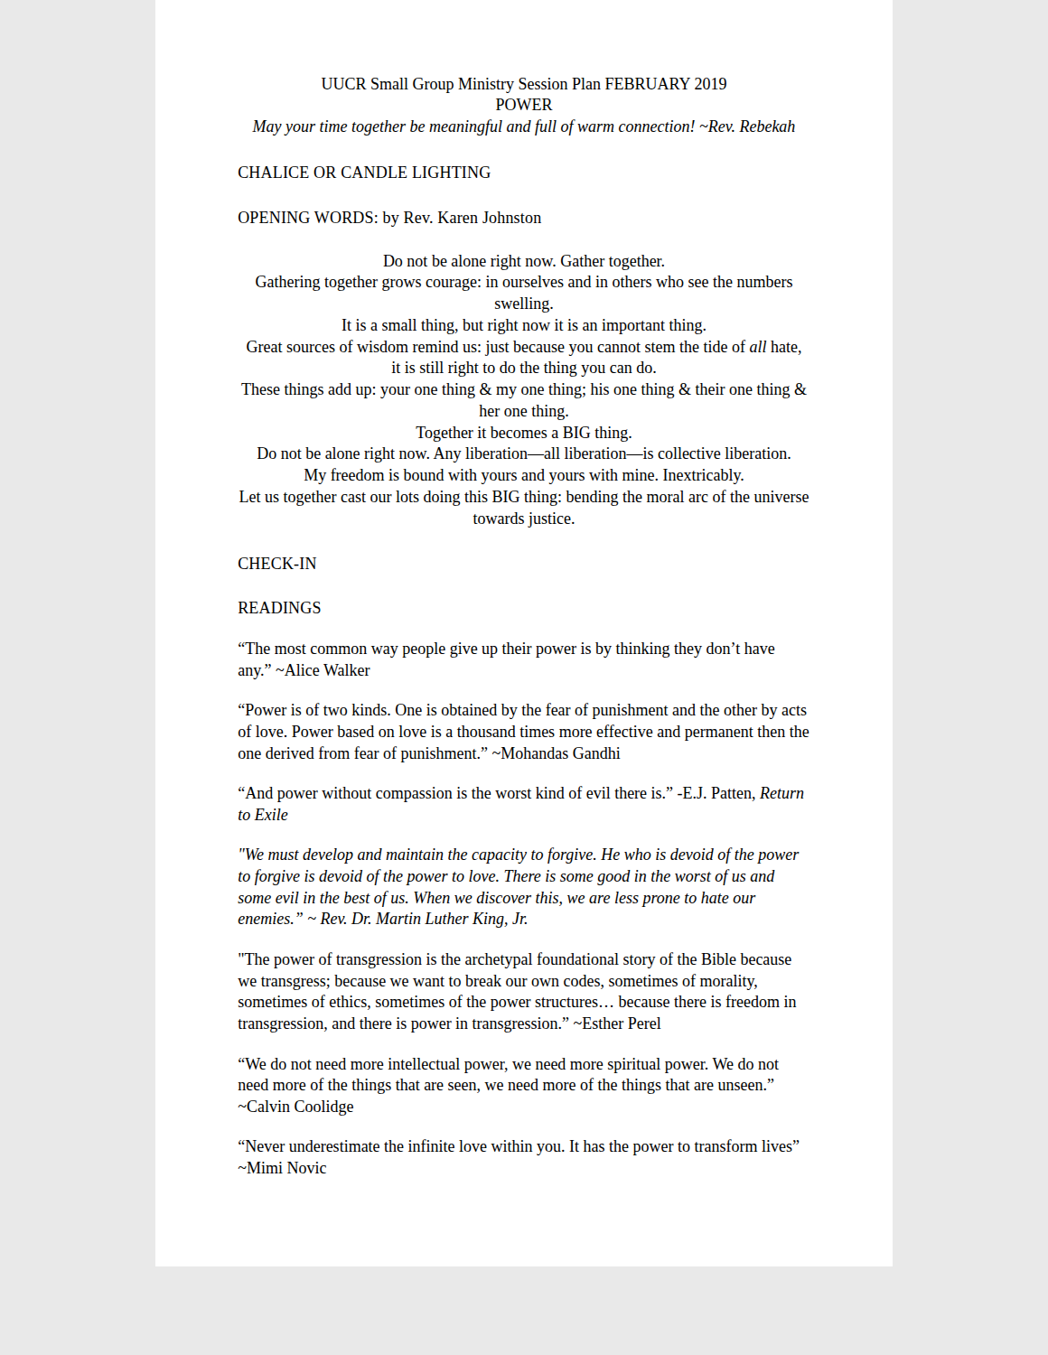UUCR Small Group Ministry Session Plan FEBRUARY 2019
POWER
May your time together be meaningful and full of warm connection! ~Rev. Rebekah
CHALICE OR CANDLE LIGHTING
OPENING WORDS: by Rev. Karen Johnston
Do not be alone right now. Gather together.
Gathering together grows courage: in ourselves and in others who see the numbers swelling.
It is a small thing, but right now it is an important thing.
Great sources of wisdom remind us: just because you cannot stem the tide of all hate,
it is still right to do the thing you can do.
These things add up: your one thing & my one thing; his one thing & their one thing & her one thing.
Together it becomes a BIG thing.
Do not be alone right now. Any liberation—all liberation—is collective liberation.
My freedom is bound with yours and yours with mine. Inextricably.
Let us together cast our lots doing this BIG thing: bending the moral arc of the universe towards justice.
CHECK-IN
READINGS
“The most common way people give up their power is by thinking they don’t have any.” ~Alice Walker
“Power is of two kinds. One is obtained by the fear of punishment and the other by acts of love. Power based on love is a thousand times more effective and permanent then the one derived from fear of punishment.” ~Mohandas Gandhi
“And power without compassion is the worst kind of evil there is.” -E.J. Patten, Return to Exile
"We must develop and maintain the capacity to forgive. He who is devoid of the power to forgive is devoid of the power to love. There is some good in the worst of us and some evil in the best of us. When we discover this, we are less prone to hate our enemies.” ~ Rev. Dr. Martin Luther King, Jr.
"The power of transgression is the archetypal foundational story of the Bible because we transgress; because we want to break our own codes, sometimes of morality, sometimes of ethics, sometimes of the power structures… because there is freedom in transgression, and there is power in transgression.” ~Esther Perel
“We do not need more intellectual power, we need more spiritual power. We do not need more of the things that are seen, we need more of the things that are unseen.” ~Calvin Coolidge
“Never underestimate the infinite love within you. It has the power to transform lives” ~Mimi Novic